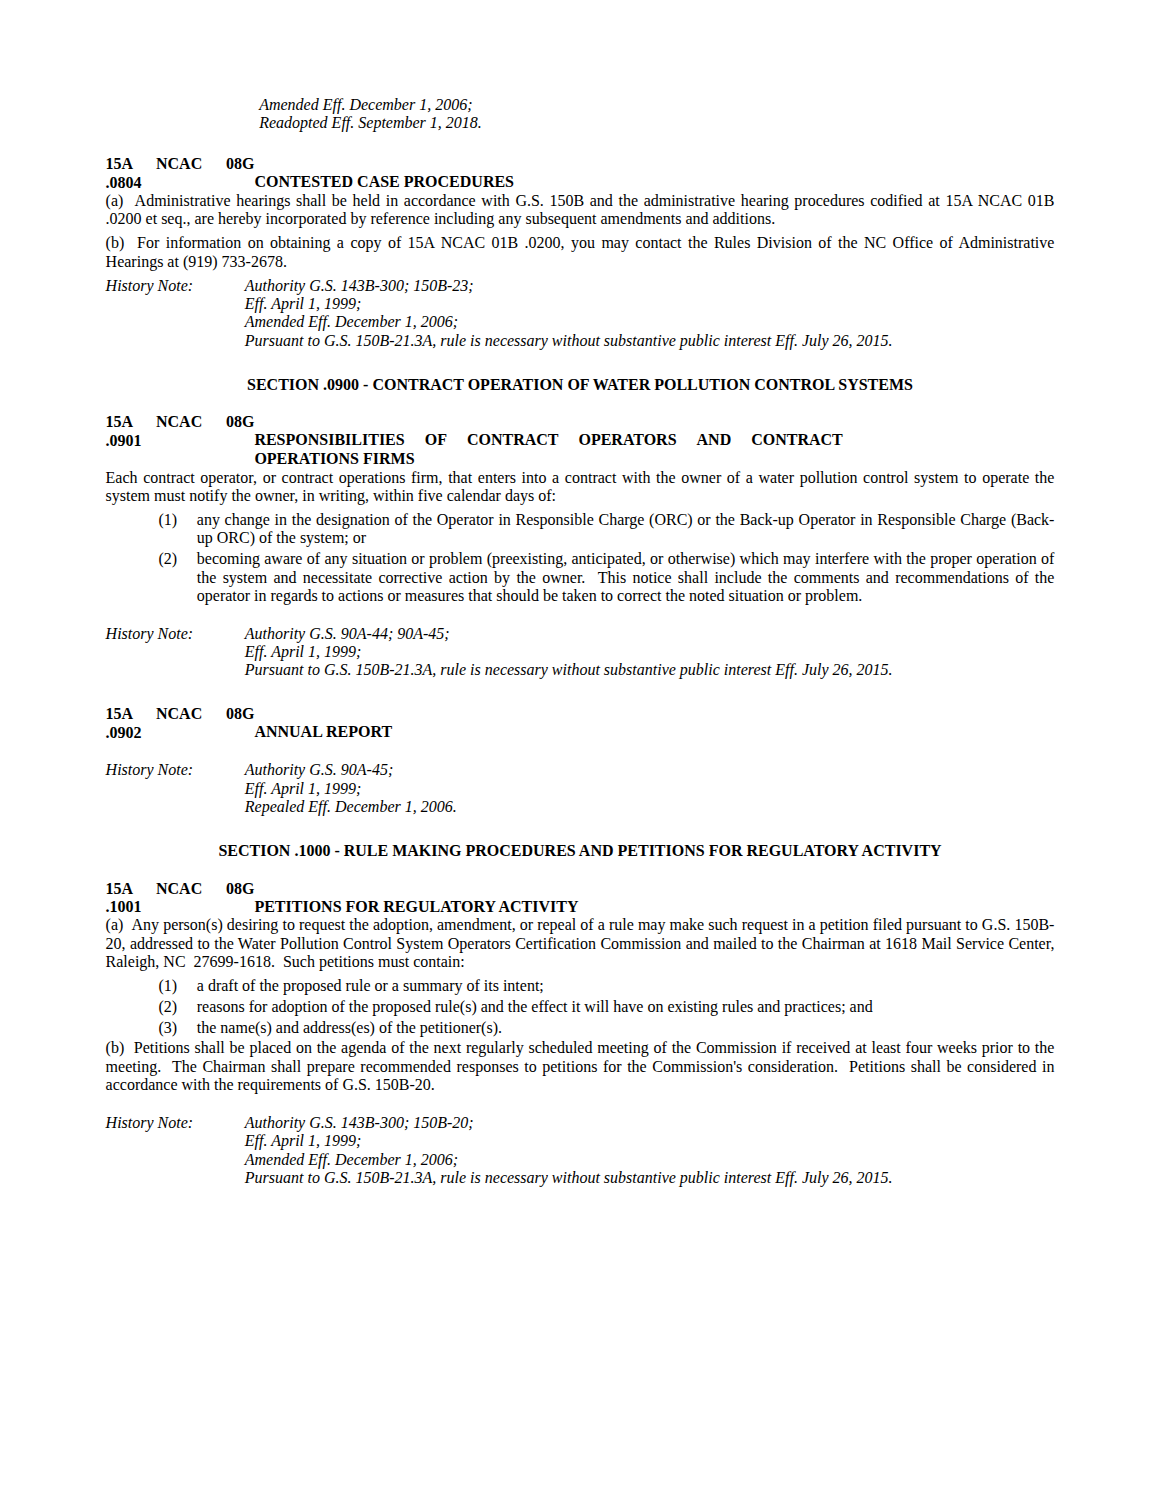Amended Eff. December 1, 2006;
Readopted Eff. September 1, 2018.
15A NCAC 08G .0804 CONTESTED CASE PROCEDURES
(a) Administrative hearings shall be held in accordance with G.S. 150B and the administrative hearing procedures codified at 15A NCAC 01B .0200 et seq., are hereby incorporated by reference including any subsequent amendments and additions.
(b) For information on obtaining a copy of 15A NCAC 01B .0200, you may contact the Rules Division of the NC Office of Administrative Hearings at (919) 733-2678.
| History Note: | Authority G.S. 143B-300; 150B-23; |
| | Eff. April 1, 1999; |
| | Amended Eff. December 1, 2006; |
| | Pursuant to G.S. 150B-21.3A, rule is necessary without substantive public interest Eff. July 26, 2015. |
SECTION .0900 - CONTRACT OPERATION OF WATER POLLUTION CONTROL SYSTEMS
15A NCAC 08G .0901 RESPONSIBILITIES OF CONTRACT OPERATORS AND CONTRACT
OPERATIONS FIRMS
Each contract operator, or contract operations firm, that enters into a contract with the owner of a water pollution control system to operate the system must notify the owner, in writing, within five calendar days of:
(1) any change in the designation of the Operator in Responsible Charge (ORC) or the Back-up Operator in Responsible Charge (Back-up ORC) of the system; or
(2) becoming aware of any situation or problem (preexisting, anticipated, or otherwise) which may interfere with the proper operation of the system and necessitate corrective action by the owner. This notice shall include the comments and recommendations of the operator in regards to actions or measures that should be taken to correct the noted situation or problem.
| History Note: | Authority G.S. 90A-44; 90A-45; |
| | Eff. April 1, 1999; |
| | Pursuant to G.S. 150B-21.3A, rule is necessary without substantive public interest Eff. July 26, 2015. |
15A NCAC 08G .0902 ANNUAL REPORT
| History Note: | Authority G.S. 90A-45; |
| | Eff. April 1, 1999; |
| | Repealed Eff. December 1, 2006. |
SECTION .1000 - RULE MAKING PROCEDURES AND PETITIONS FOR REGULATORY ACTIVITY
15A NCAC 08G .1001 PETITIONS FOR REGULATORY ACTIVITY
(a) Any person(s) desiring to request the adoption, amendment, or repeal of a rule may make such request in a petition filed pursuant to G.S. 150B-20, addressed to the Water Pollution Control System Operators Certification Commission and mailed to the Chairman at 1618 Mail Service Center, Raleigh, NC 27699-1618. Such petitions must contain:
(1) a draft of the proposed rule or a summary of its intent;
(2) reasons for adoption of the proposed rule(s) and the effect it will have on existing rules and practices; and
(3) the name(s) and address(es) of the petitioner(s).
(b) Petitions shall be placed on the agenda of the next regularly scheduled meeting of the Commission if received at least four weeks prior to the meeting. The Chairman shall prepare recommended responses to petitions for the Commission's consideration. Petitions shall be considered in accordance with the requirements of G.S. 150B-20.
| History Note: | Authority G.S. 143B-300; 150B-20; |
| | Eff. April 1, 1999; |
| | Amended Eff. December 1, 2006; |
| | Pursuant to G.S. 150B-21.3A, rule is necessary without substantive public interest Eff. July 26, 2015. |